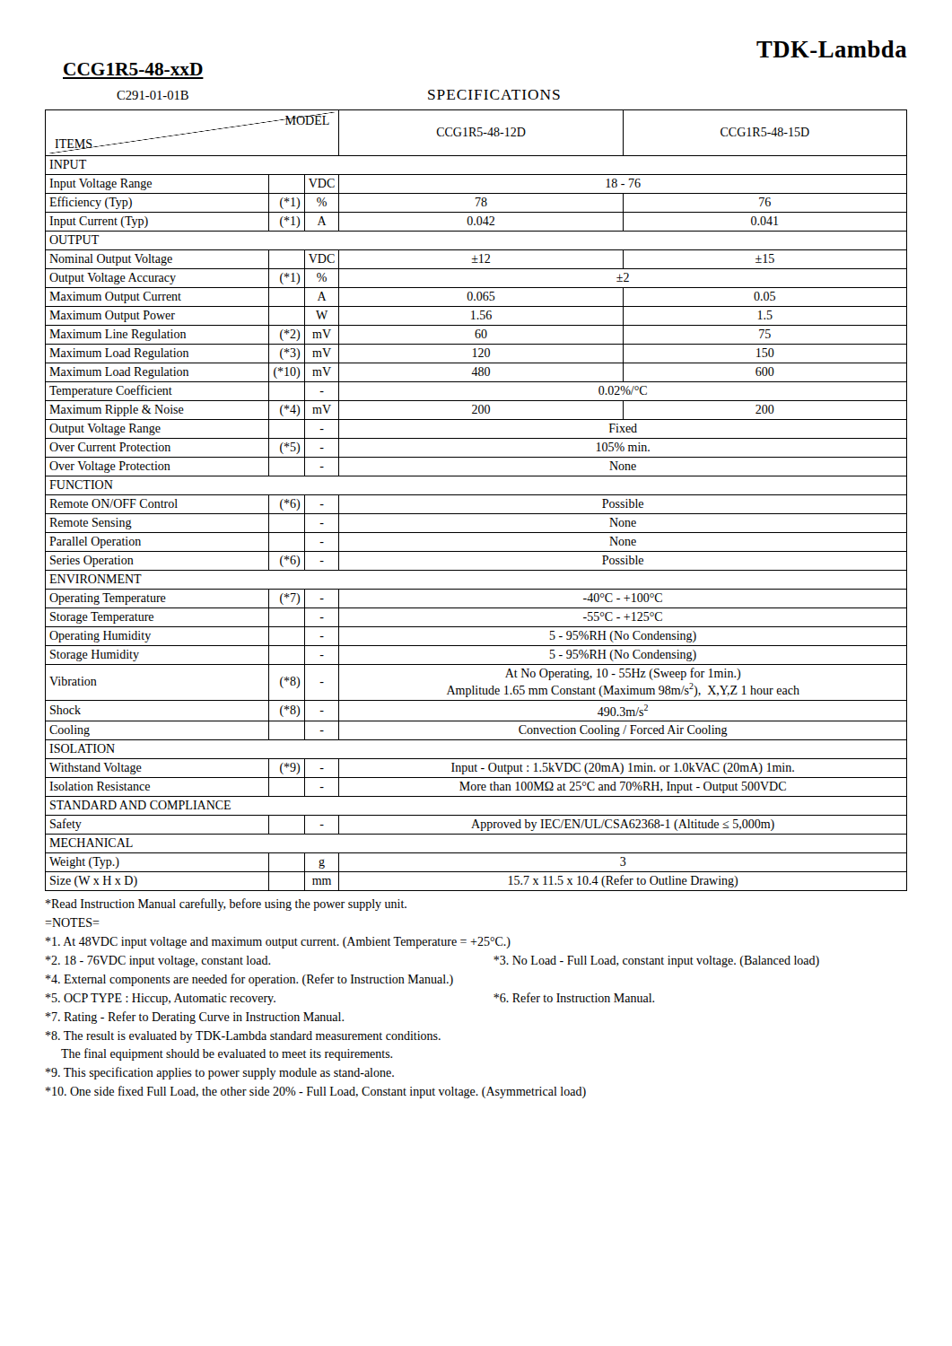TDK-Lambda
CCG1R5-48-xxD
C291-01-01B
SPECIFICATIONS
| MODEL ITEMS | CCG1R5-48-12D | CCG1R5-48-15D |
| INPUT |
| Input Voltage Range | | VDC | 18 - 76 |
| Efficiency (Typ) | (*1) | % | 78 | 76 |
| Input Current (Typ) | (*1) | A | 0.042 | 0.041 |
| OUTPUT |
| Nominal Output Voltage | | VDC | ±12 | ±15 |
| Output Voltage Accuracy | (*1) | % | ±2 |
| Maximum Output Current | | A | 0.065 | 0.05 |
| Maximum Output Power | | W | 1.56 | 1.5 |
| Maximum Line Regulation | (*2) | mV | 60 | 75 |
| Maximum Load Regulation | (*3) | mV | 120 | 150 |
| Maximum Load Regulation | (*10) | mV | 480 | 600 |
| Temperature Coefficient | | - | 0.02%/°C |
| Maximum Ripple & Noise | (*4) | mV | 200 | 200 |
| Output Voltage Range | | - | Fixed |
| Over Current Protection | (*5) | - | 105% min. |
| Over Voltage Protection | | - | None |
| FUNCTION |
| Remote ON/OFF Control | (*6) | - | Possible |
| Remote Sensing | | - | None |
| Parallel Operation | | - | None |
| Series Operation | (*6) | - | Possible |
| ENVIRONMENT |
| Operating Temperature | (*7) | - | -40°C - +100°C |
| Storage Temperature | | - | -55°C - +125°C |
| Operating Humidity | | - | 5 - 95%RH (No Condensing) |
| Storage Humidity | | - | 5 - 95%RH (No Condensing) |
| Vibration | (*8) | - | At No Operating, 10 - 55Hz (Sweep for 1min.) Amplitude 1.65 mm Constant (Maximum 98m/s 2 ), X,Y,Z 1 hour each |
| Shock | (*8) | - | 490.3m/s 2 |
| Cooling | | - | Convection Cooling / Forced Air Cooling |
| ISOLATION |
| Withstand Voltage | (*9) | - | Input - Output : 1.5kVDC (20mA) 1min. or 1.0kVAC (20mA) 1min. |
| Isolation Resistance | | - | More than 100MΩ at 25°C and 70%RH, Input - Output 500VDC |
| STANDARD AND COMPLIANCE |
| Safety | | - | Approved by IEC/EN/UL/CSA62368-1 (Altitude ≤ 5,000m) |
| MECHANICAL |
| Weight (Typ.) | | g | 3 |
| Size (W x H x D) | | mm | 15.7 x 11.5 x 10.4 (Refer to Outline Drawing) |
*Read Instruction Manual carefully, before using the power supply unit.
=NOTES=
*1. At 48VDC input voltage and maximum output current. (Ambient Temperature = +25°C.)
*2. 18 - 76VDC input voltage, constant load.
*3. No Load - Full Load, constant input voltage. (Balanced load)
*4. External components are needed for operation. (Refer to Instruction Manual.)
*5. OCP TYPE : Hiccup, Automatic recovery.
*6. Refer to Instruction Manual.
*7. Rating - Refer to Derating Curve in Instruction Manual.
*8. The result is evaluated by TDK-Lambda standard measurement conditions.
The final equipment should be evaluated to meet its requirements.
*9. This specification applies to power supply module as stand-alone.
*10. One side fixed Full Load, the other side 20% - Full Load, Constant input voltage. (Asymmetrical load)